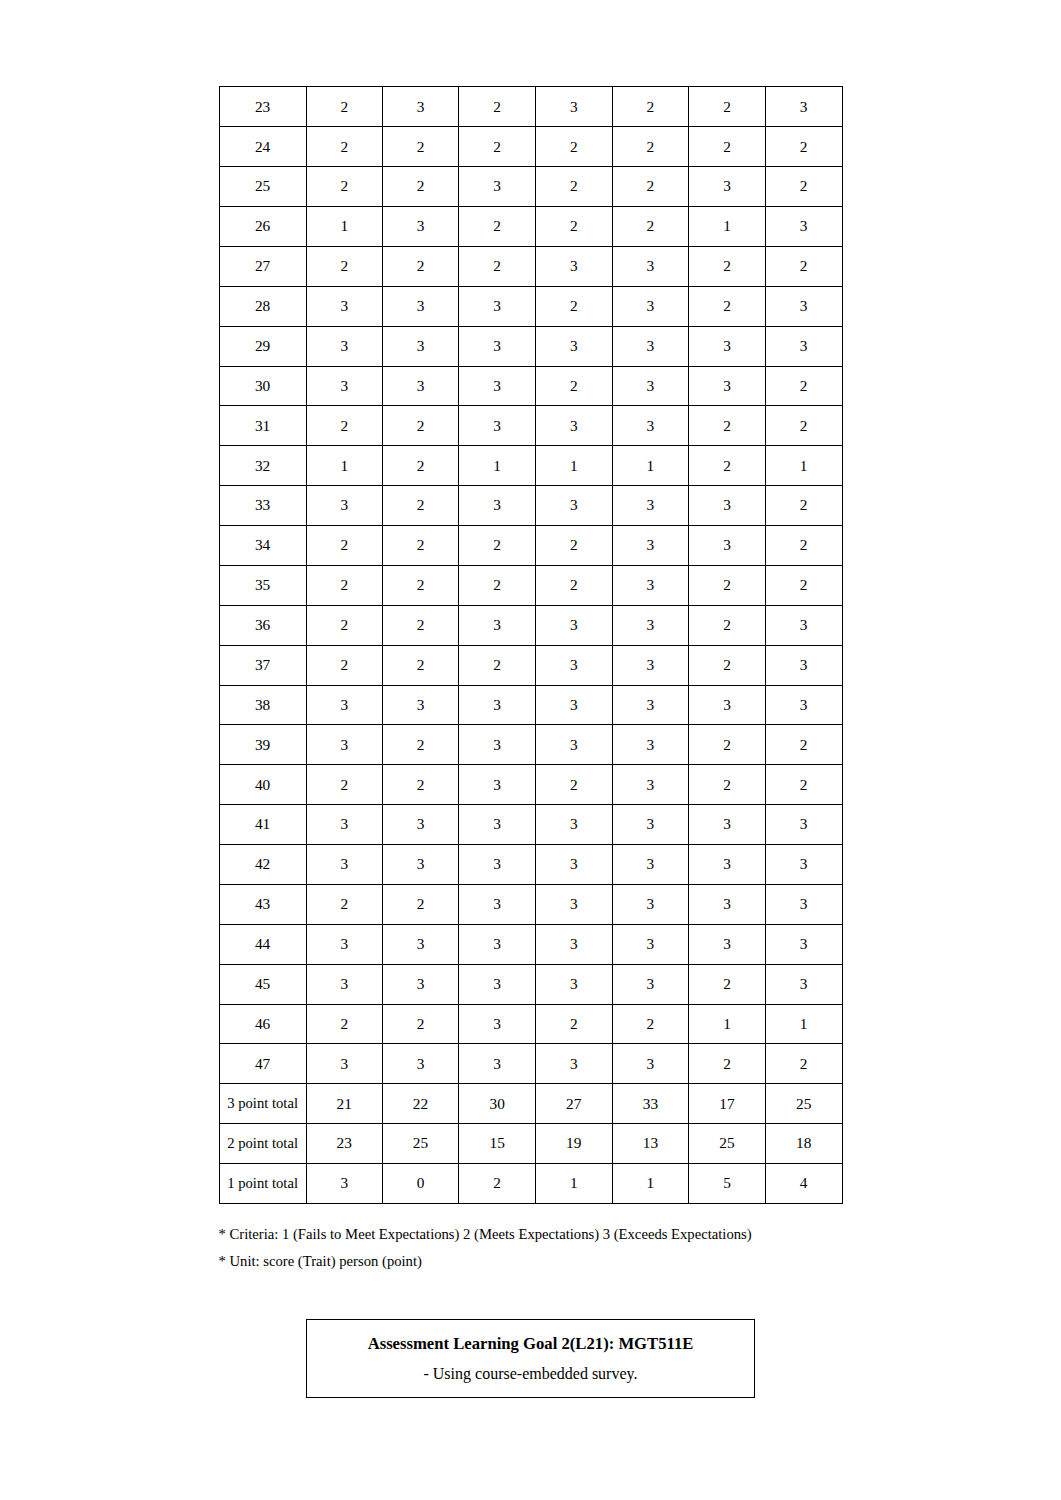| 23 | 2 | 3 | 2 | 3 | 2 | 2 | 3 |
| 24 | 2 | 2 | 2 | 2 | 2 | 2 | 2 |
| 25 | 2 | 2 | 3 | 2 | 2 | 3 | 2 |
| 26 | 1 | 3 | 2 | 2 | 2 | 1 | 3 |
| 27 | 2 | 2 | 2 | 3 | 3 | 2 | 2 |
| 28 | 3 | 3 | 3 | 2 | 3 | 2 | 3 |
| 29 | 3 | 3 | 3 | 3 | 3 | 3 | 3 |
| 30 | 3 | 3 | 3 | 2 | 3 | 3 | 2 |
| 31 | 2 | 2 | 3 | 3 | 3 | 2 | 2 |
| 32 | 1 | 2 | 1 | 1 | 1 | 2 | 1 |
| 33 | 3 | 2 | 3 | 3 | 3 | 3 | 2 |
| 34 | 2 | 2 | 2 | 2 | 3 | 3 | 2 |
| 35 | 2 | 2 | 2 | 2 | 3 | 2 | 2 |
| 36 | 2 | 2 | 3 | 3 | 3 | 2 | 3 |
| 37 | 2 | 2 | 2 | 3 | 3 | 2 | 3 |
| 38 | 3 | 3 | 3 | 3 | 3 | 3 | 3 |
| 39 | 3 | 2 | 3 | 3 | 3 | 2 | 2 |
| 40 | 2 | 2 | 3 | 2 | 3 | 2 | 2 |
| 41 | 3 | 3 | 3 | 3 | 3 | 3 | 3 |
| 42 | 3 | 3 | 3 | 3 | 3 | 3 | 3 |
| 43 | 2 | 2 | 3 | 3 | 3 | 3 | 3 |
| 44 | 3 | 3 | 3 | 3 | 3 | 3 | 3 |
| 45 | 3 | 3 | 3 | 3 | 3 | 2 | 3 |
| 46 | 2 | 2 | 3 | 2 | 2 | 1 | 1 |
| 47 | 3 | 3 | 3 | 3 | 3 | 2 | 2 |
| 3 point total | 21 | 22 | 30 | 27 | 33 | 17 | 25 |
| 2 point total | 23 | 25 | 15 | 19 | 13 | 25 | 18 |
| 1 point total | 3 | 0 | 2 | 1 | 1 | 5 | 4 |
* Criteria: 1 (Fails to Meet Expectations) 2 (Meets Expectations) 3 (Exceeds Expectations)
* Unit: score (Trait) person (point)
Assessment Learning Goal 2(L21): MGT511E
- Using course-embedded survey.